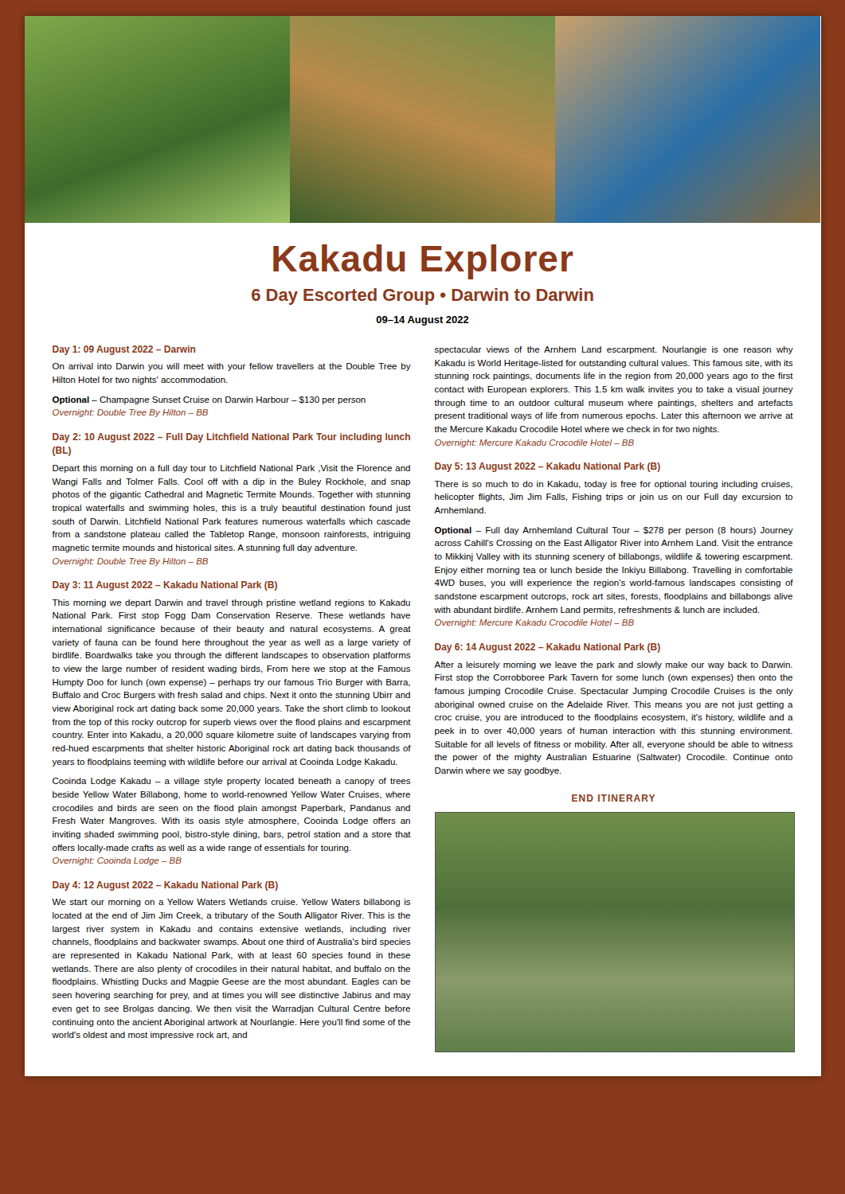Kakadu Explorer
6 Day Escorted Group • Darwin to Darwin
09–14 August 2022
Day 1: 09 August 2022 – Darwin
On arrival into Darwin you will meet with your fellow travellers at the Double Tree by Hilton Hotel for two nights' accommodation.
Optional – Champagne Sunset Cruise on Darwin Harbour – $130 per person
Overnight: Double Tree By Hilton – BB
Day 2: 10 August 2022 – Full Day Litchfield National Park Tour including lunch (BL)
Depart this morning on a full day tour to Litchfield National Park ,Visit the Florence and Wangi Falls and Tolmer Falls. Cool off with a dip in the Buley Rockhole, and snap photos of the gigantic Cathedral and Magnetic Termite Mounds. Together with stunning tropical waterfalls and swimming holes, this is a truly beautiful destination found just south of Darwin. Litchfield National Park features numerous waterfalls which cascade from a sandstone plateau called the Tabletop Range, monsoon rainforests, intriguing magnetic termite mounds and historical sites. A stunning full day adventure.
Overnight: Double Tree By Hilton – BB
Day 3: 11 August 2022 – Kakadu National Park (B)
This morning we depart Darwin and travel through pristine wetland regions to Kakadu National Park. First stop Fogg Dam Conservation Reserve. These wetlands have international significance because of their beauty and natural ecosystems. A great variety of fauna can be found here throughout the year as well as a large variety of birdlife. Boardwalks take you through the different landscapes to observation platforms to view the large number of resident wading birds, From here we stop at the Famous Humpty Doo for lunch (own expense) – perhaps try our famous Trio Burger with Barra, Buffalo and Croc Burgers with fresh salad and chips. Next it onto the stunning Ubirr and view Aboriginal rock art dating back some 20,000 years. Take the short climb to lookout from the top of this rocky outcrop for superb views over the flood plains and escarpment country. Enter into Kakadu, a 20,000 square kilometre suite of landscapes varying from red-hued escarpments that shelter historic Aboriginal rock art dating back thousands of years to floodplains teeming with wildlife before our arrival at Cooinda Lodge Kakadu.
Cooinda Lodge Kakadu – a village style property located beneath a canopy of trees beside Yellow Water Billabong, home to world-renowned Yellow Water Cruises, where crocodiles and birds are seen on the flood plain amongst Paperbark, Pandanus and Fresh Water Mangroves. With its oasis style atmosphere, Cooinda Lodge offers an inviting shaded swimming pool, bistro-style dining, bars, petrol station and a store that offers locally-made crafts as well as a wide range of essentials for touring.
Overnight: Cooinda Lodge – BB
Day 4: 12 August 2022 – Kakadu National Park (B)
We start our morning on a Yellow Waters Wetlands cruise. Yellow Waters billabong is located at the end of Jim Jim Creek, a tributary of the South Alligator River. This is the largest river system in Kakadu and contains extensive wetlands, including river channels, floodplains and backwater swamps. About one third of Australia's bird species are represented in Kakadu National Park, with at least 60 species found in these wetlands. There are also plenty of crocodiles in their natural habitat, and buffalo on the floodplains. Whistling Ducks and Magpie Geese are the most abundant. Eagles can be seen hovering searching for prey, and at times you will see distinctive Jabirus and may even get to see Brolgas dancing. We then visit the Warradjan Cultural Centre before continuing onto the ancient Aboriginal artwork at Nourlangie. Here you'll find some of the world's oldest and most impressive rock art, and
spectacular views of the Arnhem Land escarpment. Nourlangie is one reason why Kakadu is World Heritage-listed for outstanding cultural values. This famous site, with its stunning rock paintings, documents life in the region from 20,000 years ago to the first contact with European explorers. This 1.5 km walk invites you to take a visual journey through time to an outdoor cultural museum where paintings, shelters and artefacts present traditional ways of life from numerous epochs. Later this afternoon we arrive at the Mercure Kakadu Crocodile Hotel where we check in for two nights.
Overnight: Mercure Kakadu Crocodile Hotel – BB
Day 5: 13 August 2022 – Kakadu National Park (B)
There is so much to do in Kakadu, today is free for optional touring including cruises, helicopter flights, Jim Jim Falls, Fishing trips or join us on our Full day excursion to Arnhemland.
Optional – Full day Arnhemland Cultural Tour – $278 per person (8 hours) Journey across Cahill's Crossing on the East Alligator River into Arnhem Land. Visit the entrance to Mikkinj Valley with its stunning scenery of billabongs, wildlife & towering escarpment. Enjoy either morning tea or lunch beside the Inkiyu Billabong. Travelling in comfortable 4WD buses, you will experience the region's world-famous landscapes consisting of sandstone escarpment outcrops, rock art sites, forests, floodplains and billabongs alive with abundant birdlife. Arnhem Land permits, refreshments & lunch are included.
Overnight: Mercure Kakadu Crocodile Hotel – BB
Day 6: 14 August 2022 – Kakadu National Park (B)
After a leisurely morning we leave the park and slowly make our way back to Darwin. First stop the Corrobboree Park Tavern for some lunch (own expenses) then onto the famous jumping Crocodile Cruise. Spectacular Jumping Crocodile Cruises is the only aboriginal owned cruise on the Adelaide River. This means you are not just getting a croc cruise, you are introduced to the floodplains ecosystem, it's history, wildlife and a peek in to over 40,000 years of human interaction with this stunning environment. Suitable for all levels of fitness or mobility. After all, everyone should be able to witness the power of the mighty Australian Estuarine (Saltwater) Crocodile. Continue onto Darwin where we say goodbye.
END ITINERARY